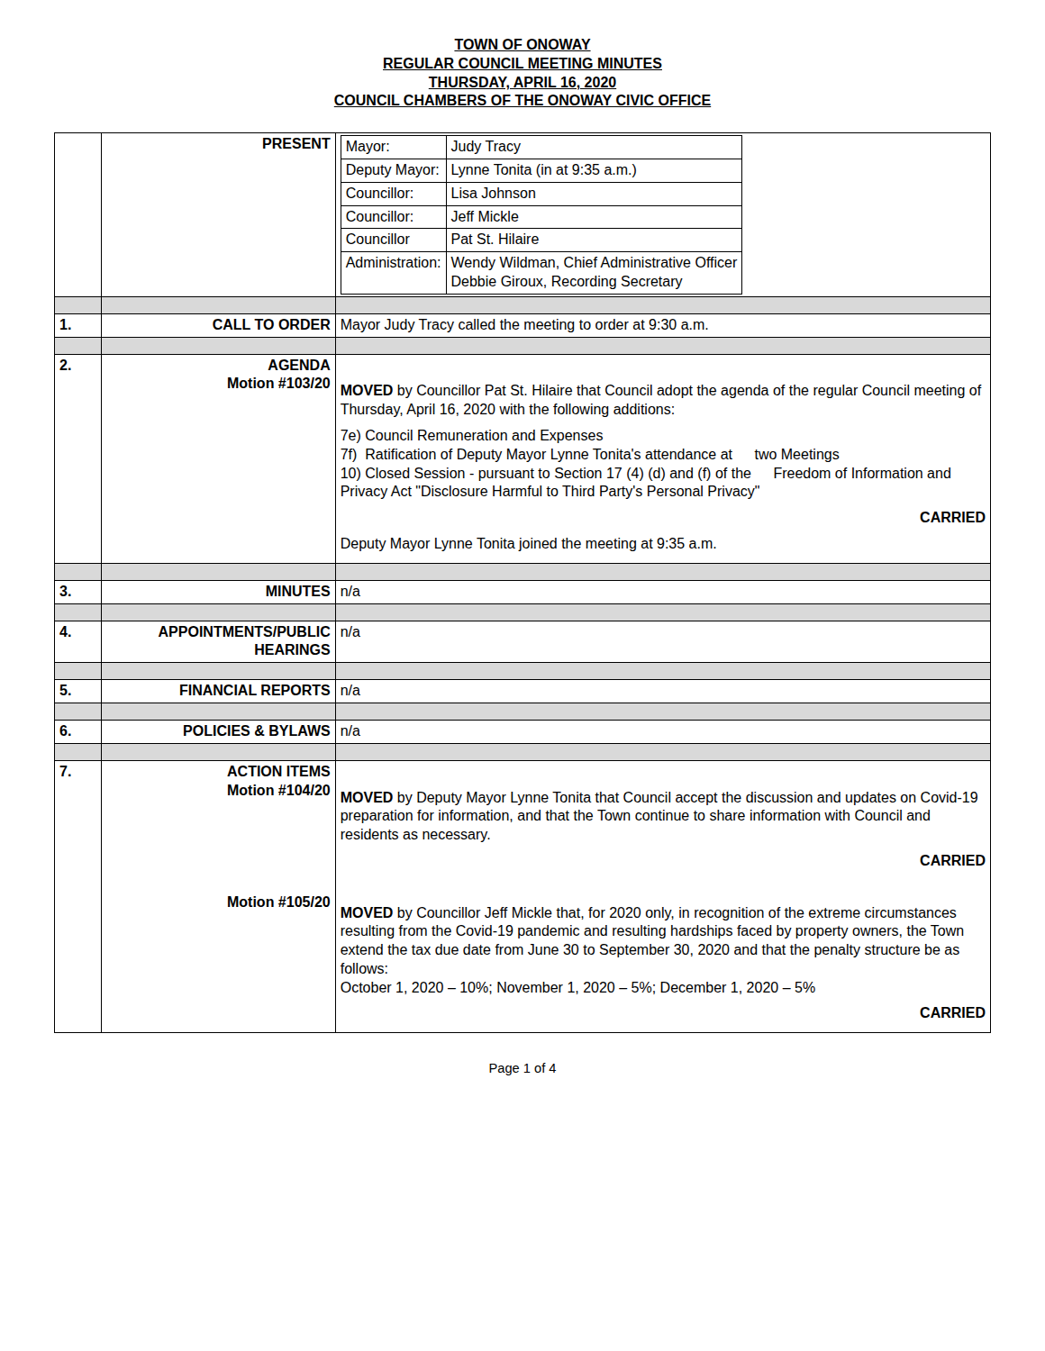TOWN OF ONOWAY
REGULAR COUNCIL MEETING MINUTES
THURSDAY, APRIL 16, 2020
COUNCIL CHAMBERS OF THE ONOWAY CIVIC OFFICE
| | PRESENT | / Mayor: / Judy Tracy / / Deputy Mayor: / Lynne Tonita (in at 9:35 a.m.) / / Councillor: / Lisa Johnson / / Councillor: / Jeff Mickle / / Councillor / Pat St. Hilaire / / Administration: / Wendy Wildman, Chief Administrative Officer Debbie Giroux, Recording Secretary / |
| 1. | CALL TO ORDER | Mayor Judy Tracy called the meeting to order at 9:30 a.m. |
| 2. | AGENDA Motion #103/20 | MOVED by Councillor Pat St. Hilaire that Council adopt the agenda of the regular Council meeting of Thursday, April 16, 2020 with the following additions: 7e) Council Remuneration and Expenses 7f) Ratification of Deputy Mayor Lynne Tonita's attendance at two Meetings 10) Closed Session - pursuant to Section 17 (4) (d) and (f) of the Freedom of Information and Privacy Act "Disclosure Harmful to Third Party's Personal Privacy" CARRIED Deputy Mayor Lynne Tonita joined the meeting at 9:35 a.m. |
| 3. | MINUTES | n/a |
| 4. | APPOINTMENTS/PUBLIC HEARINGS | n/a |
| 5. | FINANCIAL REPORTS | n/a |
| 6. | POLICIES & BYLAWS | n/a |
| 7. | ACTION ITEMS Motion #104/20 Motion #105/20 | MOVED by Deputy Mayor Lynne Tonita that Council accept the discussion and updates on Covid-19 preparation for information, and that the Town continue to share information with Council and residents as necessary. CARRIED MOVED by Councillor Jeff Mickle that, for 2020 only, in recognition of the extreme circumstances resulting from the Covid-19 pandemic and resulting hardships faced by property owners, the Town extend the tax due date from June 30 to September 30, 2020 and that the penalty structure be as follows: October 1, 2020 – 10%; November 1, 2020 – 5%; December 1, 2020 – 5% CARRIED |
Page 1 of 4